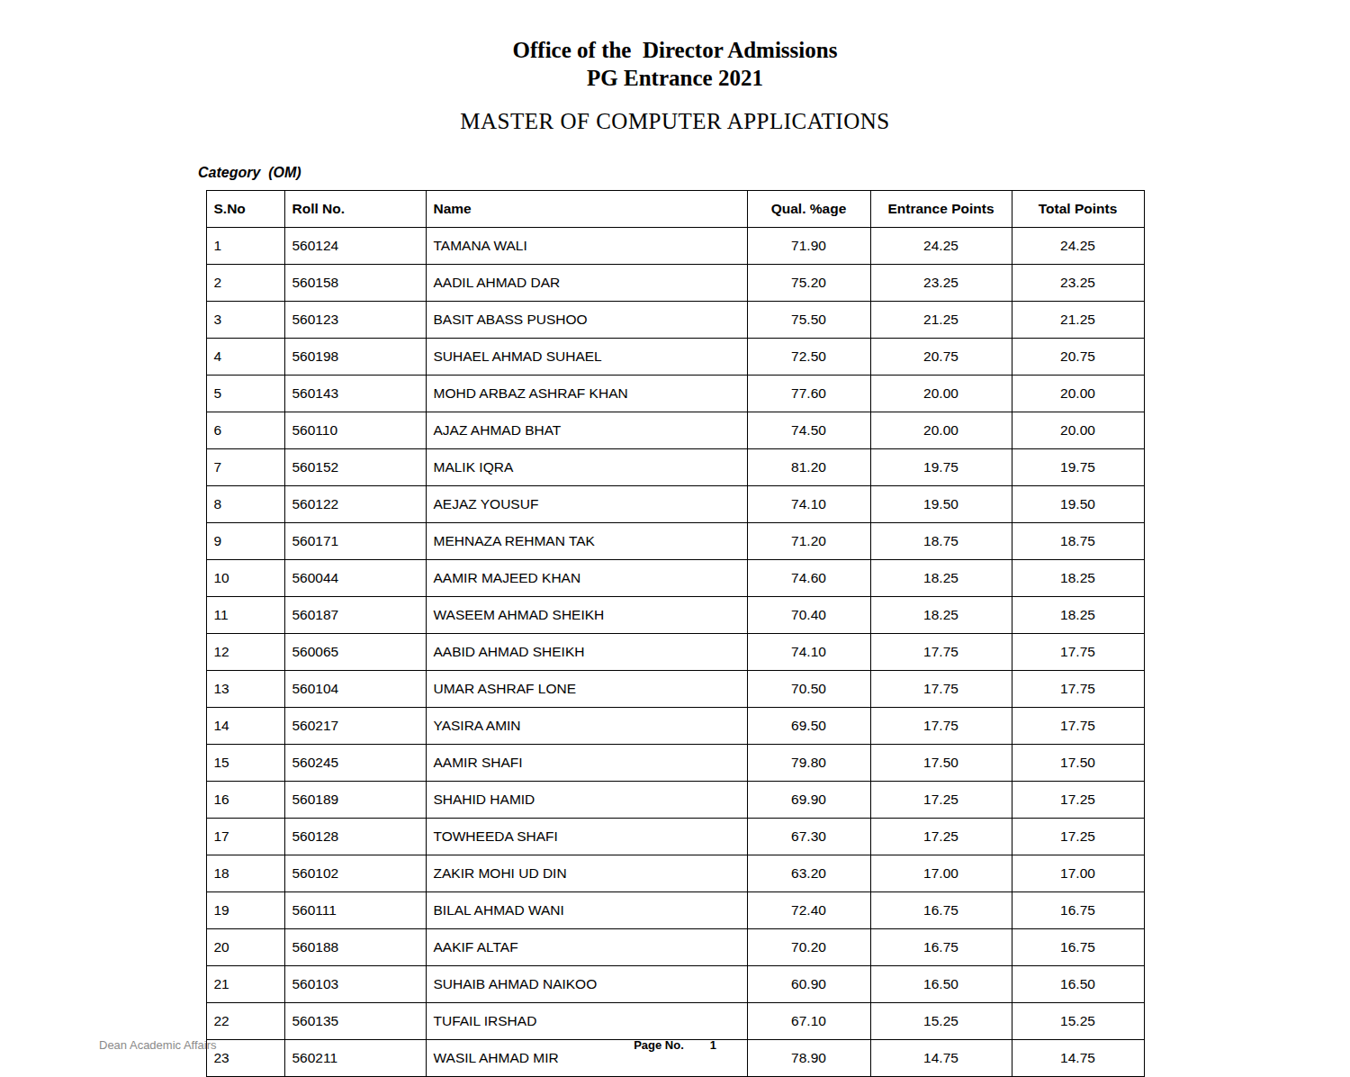Office of the Director Admissions
PG Entrance 2021
MASTER OF COMPUTER APPLICATIONS
Category (OM)
| S.No | Roll No. | Name | Qual. %age | Entrance Points | Total Points |
| --- | --- | --- | --- | --- | --- |
| 1 | 560124 | TAMANA WALI | 71.90 | 24.25 | 24.25 |
| 2 | 560158 | AADIL AHMAD DAR | 75.20 | 23.25 | 23.25 |
| 3 | 560123 | BASIT ABASS PUSHOO | 75.50 | 21.25 | 21.25 |
| 4 | 560198 | SUHAEL AHMAD SUHAEL | 72.50 | 20.75 | 20.75 |
| 5 | 560143 | MOHD ARBAZ ASHRAF KHAN | 77.60 | 20.00 | 20.00 |
| 6 | 560110 | AJAZ AHMAD BHAT | 74.50 | 20.00 | 20.00 |
| 7 | 560152 | MALIK IQRA | 81.20 | 19.75 | 19.75 |
| 8 | 560122 | AEJAZ YOUSUF | 74.10 | 19.50 | 19.50 |
| 9 | 560171 | MEHNAZA REHMAN TAK | 71.20 | 18.75 | 18.75 |
| 10 | 560044 | AAMIR MAJEED KHAN | 74.60 | 18.25 | 18.25 |
| 11 | 560187 | WASEEM AHMAD SHEIKH | 70.40 | 18.25 | 18.25 |
| 12 | 560065 | AABID AHMAD SHEIKH | 74.10 | 17.75 | 17.75 |
| 13 | 560104 | UMAR ASHRAF LONE | 70.50 | 17.75 | 17.75 |
| 14 | 560217 | YASIRA AMIN | 69.50 | 17.75 | 17.75 |
| 15 | 560245 | AAMIR SHAFI | 79.80 | 17.50 | 17.50 |
| 16 | 560189 | SHAHID HAMID | 69.90 | 17.25 | 17.25 |
| 17 | 560128 | TOWHEEDA SHAFI | 67.30 | 17.25 | 17.25 |
| 18 | 560102 | ZAKIR MOHI UD DIN | 63.20 | 17.00 | 17.00 |
| 19 | 560111 | BILAL AHMAD WANI | 72.40 | 16.75 | 16.75 |
| 20 | 560188 | AAKIF ALTAF | 70.20 | 16.75 | 16.75 |
| 21 | 560103 | SUHAIB AHMAD NAIKOO | 60.90 | 16.50 | 16.50 |
| 22 | 560135 | TUFAIL IRSHAD | 67.10 | 15.25 | 15.25 |
| 23 | 560211 | WASIL AHMAD MIR | 78.90 | 14.75 | 14.75 |
Dean Academic Affairs Page No. 1